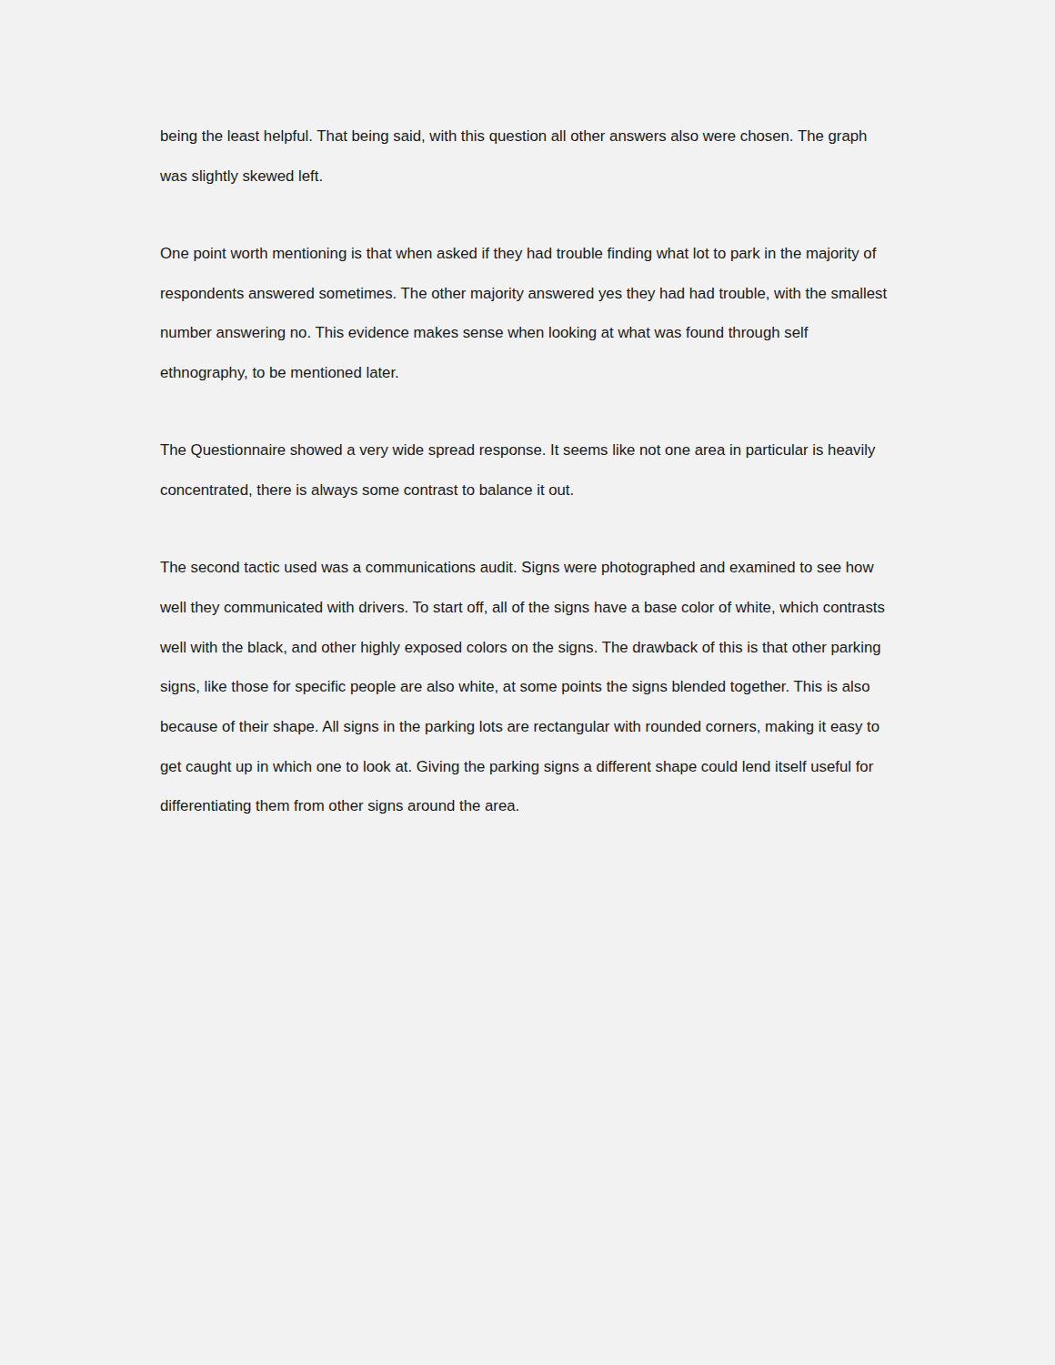being the least helpful. That being said, with this question all other answers also were chosen. The graph was slightly skewed left.
One point worth mentioning is that when asked if they had trouble finding what lot to park in the majority of respondents answered sometimes. The other majority answered yes they had had trouble, with the smallest number answering no. This evidence makes sense when looking at what was found through self ethnography, to be mentioned later.
The Questionnaire showed a very wide spread response. It seems like not one area in particular is heavily concentrated, there is always some contrast to balance it out.
The second tactic used was a communications audit. Signs were photographed and examined to see how well they communicated with drivers. To start off, all of the signs have a base color of white, which contrasts well with the black, and other highly exposed colors on the signs. The drawback of this is that other parking signs, like those for specific people are also white, at some points the signs blended together. This is also because of their shape. All signs in the parking lots are rectangular with rounded corners, making it easy to get caught up in which one to look at. Giving the parking signs a different shape could lend itself useful for differentiating them from other signs around the area.